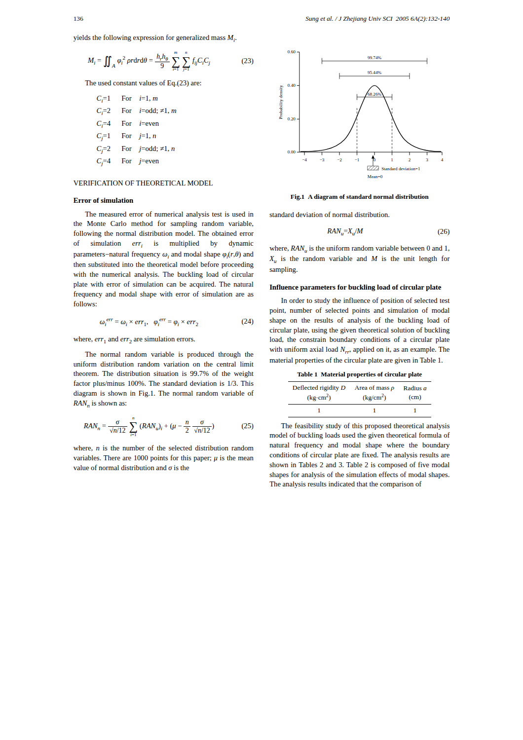136 Sung et al. / J Zhejiang Univ SCI 2005 6A(2):132-140
yields the following expression for generalized mass Mi.
Mi = ∬A φi2 ρrdrdθ = hrhθ 9 m∑i=1 n∑j=1 fijCiCj
(23)
The used constant values of Eq.(23) are:
Ci=1 For i=1, m
Ci=2 For i=odd; ≠1, m
Ci=4 For i=even
Cj=1 For j=1, n
Cj=2 For j=odd; ≠1, n
Cj=4 For j=even
Verification of theoretical model
Error of simulation
The measured error of numerical analysis test is used in the Monte Carlo method for sampling random variable, following the normal distribution model. The obtained error of simulation erri is multiplied by dynamic parameters−natural frequency ωi and modal shape φi(r,θ) and then substituted into the theoretical model before proceeding with the numerical analysis. The buckling load of circular plate with error of simulation can be acquired. The natural frequency and modal shape with error of simulation are as follows:
ωierr = ωi × err1, φierr = φi × err2
(24)
where, err1 and err2 are simulation errors.
The normal random variable is produced through the uniform distribution random variation on the central limit theorem. The distribution situation is 99.7% of the weight factor plus/minus 100%. The standard deviation is 1/3. This diagram is shown in Fig.1. The normal random variable of RANn is shown as:
RANn = σ√n/12 n∑i=1 (RANu)i + (μ − n 2 σ√n/12)
(25)
where, n is the number of the selected distribution random variables. There are 1000 points for this paper; μ is the mean value of normal distribution and σ is the
0.60 0.40 0.20 0.00 Probability density −4 −3 −2 −1 0 1 2 3 4 68.26% 95.44% 99.74% Standard deviation=1 Mean=0
Fig.1 A diagram of standard normal distribution
standard deviation of normal distribution.
RANu=Xu/M
(26)
where, RANu is the uniform random variable between 0 and 1, Xu is the random variable and M is the unit length for sampling.
Influence parameters for buckling load of circular plate
In order to study the influence of position of selected test point, number of selected points and simulation of modal shape on the results of analysis of the buckling load of circular plate, using the given theoretical solution of buckling load, the constrain boundary conditions of a circular plate with uniform axial load Nrr, applied on it, as an example. The material properties of the circular plate are given in Table 1.
Table 1 Material properties of circular plate
| Deflected rigidity D (kg·cm 2 ) | Area of mass ρ (kg/cm 2 ) | Radius a (cm) |
| --- | --- | --- |
| 1 | 1 | 1 |
The feasibility study of this proposed theoretical analysis model of buckling loads used the given theoretical formula of natural frequency and modal shape where the boundary conditions of circular plate are fixed. The analysis results are shown in Tables 2 and 3. Table 2 is composed of five modal shapes for analysis of the simulation effects of modal shapes. The analysis results indicated that the comparison of